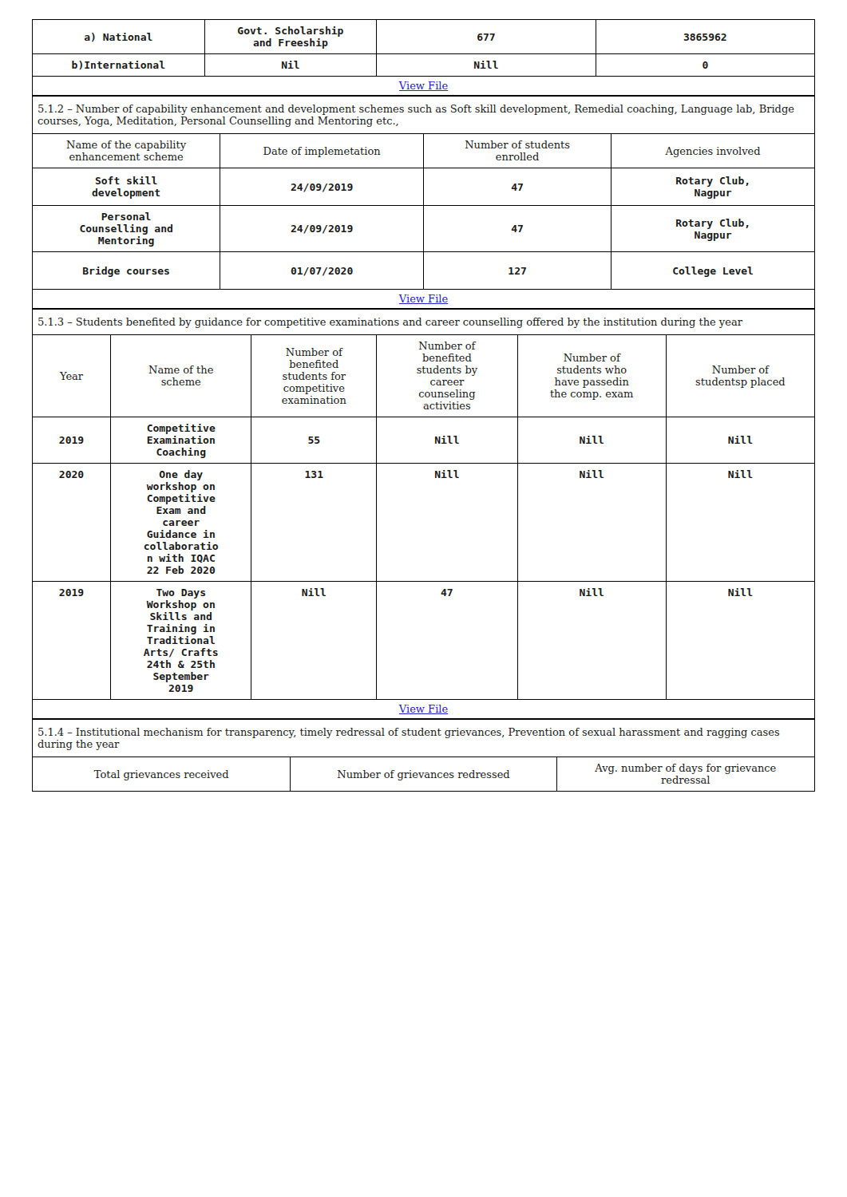| a) National | Govt. Scholarship and Freeship | 677 | 3865962 |
| b)International | Nil | Nill | 0 |
| View File |
| 5.1.2 – Number of capability enhancement and development schemes such as Soft skill development, Remedial coaching, Language lab, Bridge courses, Yoga, Meditation, Personal Counselling and Mentoring etc., |
| Name of the capability enhancement scheme | Date of implemetation | Number of students enrolled | Agencies involved |
| Soft skill development | 24/09/2019 | 47 | Rotary Club, Nagpur |
| Personal Counselling and Mentoring | 24/09/2019 | 47 | Rotary Club, Nagpur |
| Bridge courses | 01/07/2020 | 127 | College Level |
| View File |
| 5.1.3 – Students benefited by guidance for competitive examinations and career counselling offered by the institution during the year |
| Year | Name of the scheme | Number of benefited students for competitive examination | Number of benefited students by career counseling activities | Number of students who have passedin the comp. exam | Number of studentsp placed |
| 2019 | Competitive Examination Coaching | 55 | Nill | Nill | Nill |
| 2020 | One day workshop on Competitive Exam and career Guidance in collaboratio n with IQAC 22 Feb 2020 | 131 | Nill | Nill | Nill |
| 2019 | Two Days Workshop on Skills and Training in Traditional Arts/ Crafts 24th & 25th September 2019 | Nill | 47 | Nill | Nill |
| View File |
| 5.1.4 – Institutional mechanism for transparency, timely redressal of student grievances, Prevention of sexual harassment and ragging cases during the year |
| Total grievances received | Number of grievances redressed | Avg. number of days for grievance redressal |